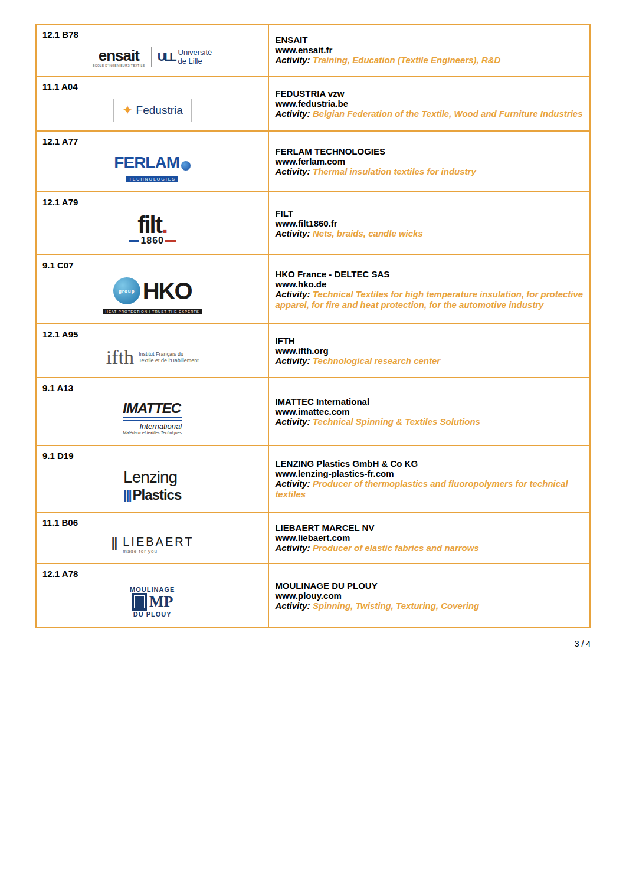| 12.1 B78 ensait ÉCOLE D'INGÉNIEURS TEXTILE ULL Université de Lille | ENSAIT www.ensait.fr Activity: Training, Education (Textile Engineers), R&D |
| 11.1 A04 ✦ Fedustria | FEDUSTRIA vzw www.fedustria.be Activity: Belgian Federation of the Textile, Wood and Furniture Industries |
| 12.1 A77 FERLAM TECHNOLOGIES | FERLAM TECHNOLOGIES www.ferlam.com Activity: Thermal insulation textiles for industry |
| 12.1 A79 filt . 1860 | FILT www.filt1860.fr Activity: Nets, braids, candle wicks |
| 9.1 C07 group HKO HEAT PROTECTION / TRUST THE EXPERTS | HKO France - DELTEC SAS www.hko.de Activity: Technical Textiles for high temperature insulation, for protective apparel, for fire and heat protection, for the automotive industry |
| 12.1 A95 ifth Institut Français du Textile et de l'Habillement | IFTH www.ifth.org Activity: Technological research center |
| 9.1 A13 IMATTEC International Matériaux et textiles Techniques | IMATTEC International www.imattec.com Activity: Technical Spinning & Textiles Solutions |
| 9.1 D19 Lenzing /// Plastics | LENZING Plastics GmbH & Co KG www.lenzing-plastics-fr.com Activity: Producer of thermoplastics and fluoropolymers for technical textiles |
| 11.1 B06 ‖ LIEBAERT made for you | LIEBAERT MARCEL NV www.liebaert.com Activity: Producer of elastic fabrics and narrows |
| 12.1 A78 MOULINAGE MP DU PLOUY | MOULINAGE DU PLOUY www.plouy.com Activity: Spinning, Twisting, Texturing, Covering |
3 / 4